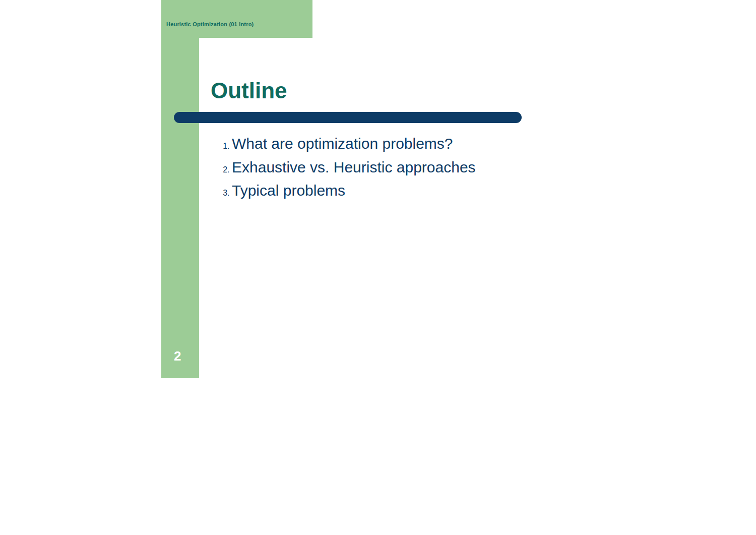Heuristic Optimization (01 Intro)
Outline
What are optimization problems?
Exhaustive vs. Heuristic approaches
Typical problems
2